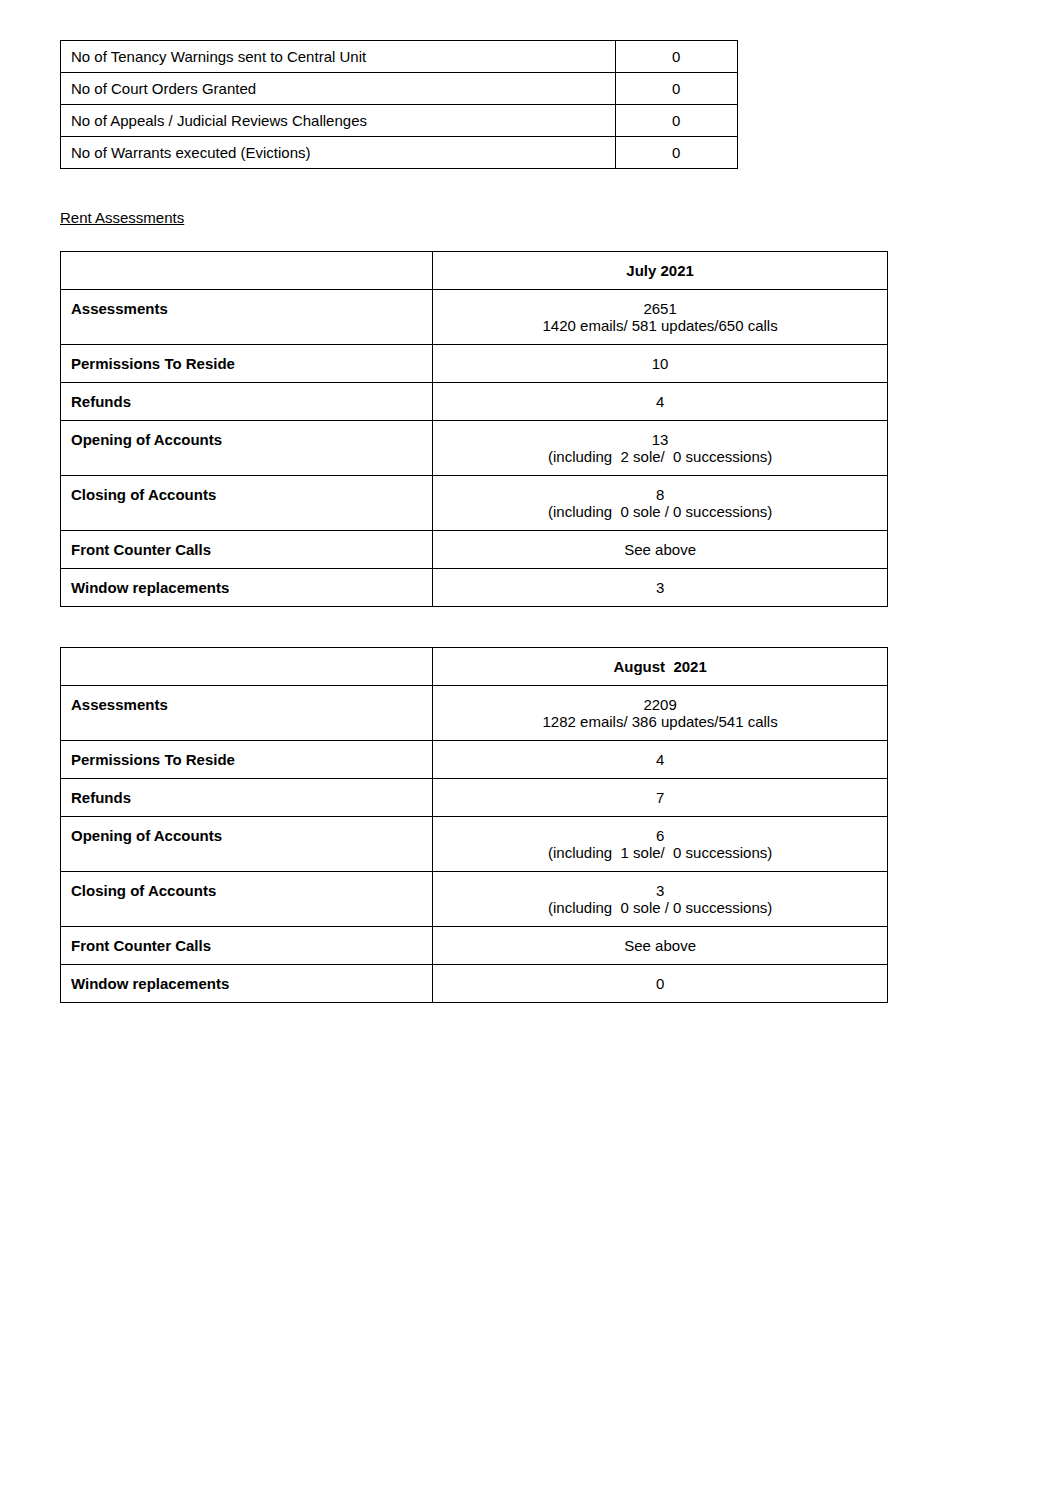| No of Tenancy Warnings sent to Central Unit | 0 |
| No of Court Orders Granted | 0 |
| No of Appeals / Judicial Reviews Challenges | 0 |
| No of Warrants executed (Evictions) | 0 |
Rent Assessments
| | July 2021 |
| Assessments | 2651 1420 emails/ 581 updates/650 calls |
| Permissions To Reside | 10 |
| Refunds | 4 |
| Opening of Accounts | 13 (including 2 sole/ 0 successions) |
| Closing of Accounts | 8 (including 0 sole / 0 successions) |
| Front Counter Calls | See above |
| Window replacements | 3 |
| | August 2021 |
| Assessments | 2209 1282 emails/ 386 updates/541 calls |
| Permissions To Reside | 4 |
| Refunds | 7 |
| Opening of Accounts | 6 (including 1 sole/ 0 successions) |
| Closing of Accounts | 3 (including 0 sole / 0 successions) |
| Front Counter Calls | See above |
| Window replacements | 0 |